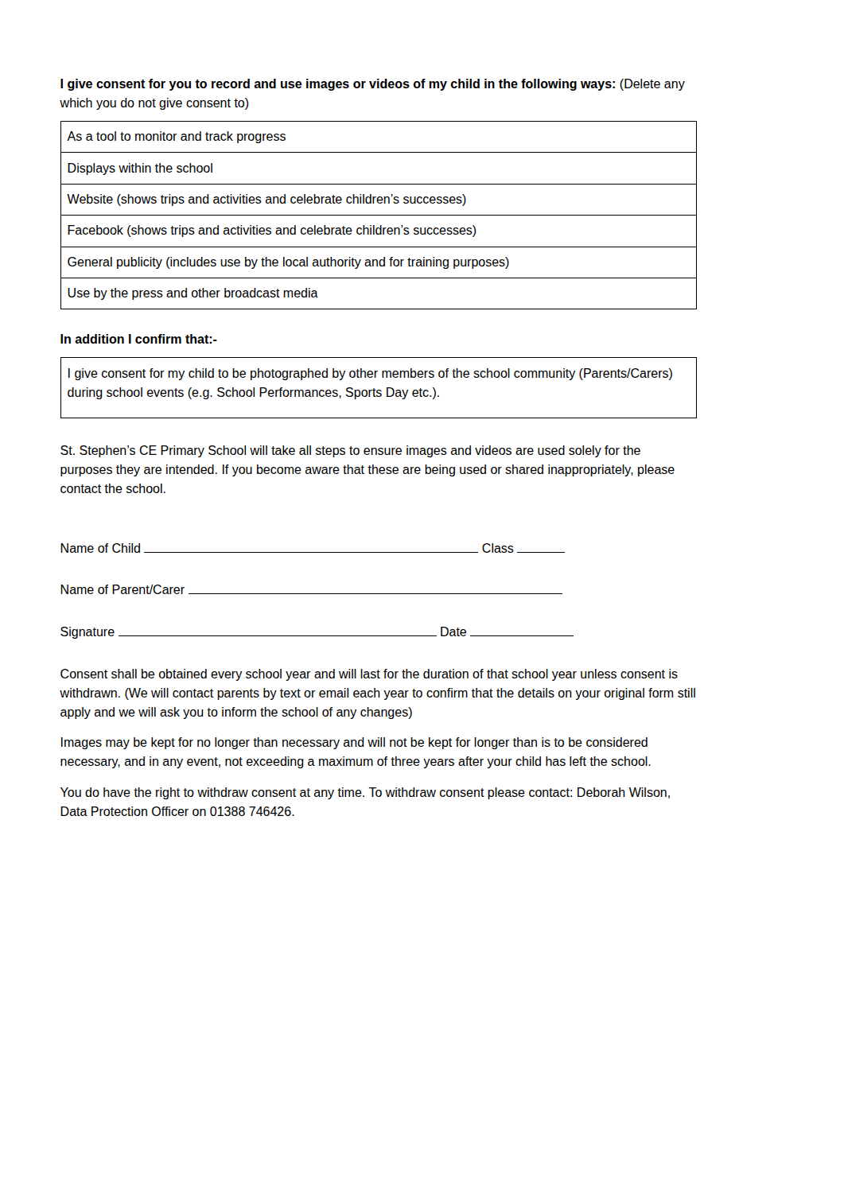I give consent for you to record and use images or videos of my child in the following ways: (Delete any which you do not give consent to)
| As a tool to monitor and track progress |
| Displays within the school |
| Website (shows trips and activities and celebrate children’s successes) |
| Facebook (shows trips and activities and celebrate children’s successes) |
| General publicity (includes use by the local authority and for training purposes) |
| Use by the press and other broadcast media |
In addition I confirm that:-
| I give consent for my child to be photographed by other members of the school community (Parents/Carers) during school events (e.g. School Performances, Sports Day etc.). |
St. Stephen’s CE Primary School will take all steps to ensure images and videos are used solely for the purposes they are intended. If you become aware that these are being used or shared inappropriately, please contact the school.
Name of Child Class
Name of Parent/Carer
Signature Date
Consent shall be obtained every school year and will last for the duration of that school year unless consent is withdrawn. (We will contact parents by text or email each year to confirm that the details on your original form still apply and we will ask you to inform the school of any changes)
Images may be kept for no longer than necessary and will not be kept for longer than is to be considered necessary, and in any event, not exceeding a maximum of three years after your child has left the school.
You do have the right to withdraw consent at any time. To withdraw consent please contact: Deborah Wilson, Data Protection Officer on 01388 746426.